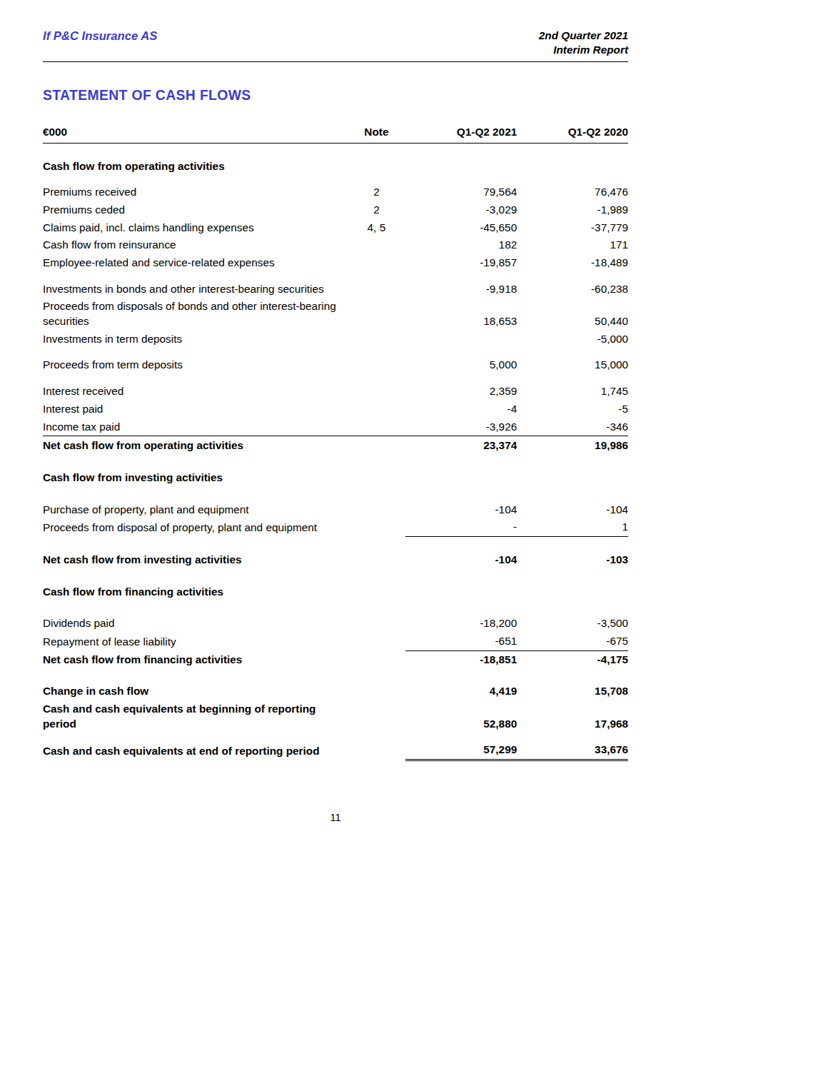If P&C Insurance AS
2nd Quarter 2021
Interim Report
STATEMENT OF CASH FLOWS
| €000 | Note | Q1-Q2 2021 | Q1-Q2 2020 |
| --- | --- | --- | --- |
| Cash flow from operating activities | | | |
| Premiums received | 2 | 79,564 | 76,476 |
| Premiums ceded | 2 | -3,029 | -1,989 |
| Claims paid, incl. claims handling expenses | 4, 5 | -45,650 | -37,779 |
| Cash flow from reinsurance | | 182 | 171 |
| Employee-related and service-related expenses | | -19,857 | -18,489 |
| Investments in bonds and other interest-bearing securities | | -9,918 | -60,238 |
| Proceeds from disposals of bonds and other interest-bearing securities | | 18,653 | 50,440 |
| Investments in term deposits | | | -5,000 |
| Proceeds from term deposits | | 5,000 | 15,000 |
| Interest received | | 2,359 | 1,745 |
| Interest paid | | -4 | -5 |
| Income tax paid | | -3,926 | -346 |
| Net cash flow from operating activities | | 23,374 | 19,986 |
| Cash flow from investing activities | | | |
| Purchase of property, plant and equipment | | -104 | -104 |
| Proceeds from disposal of property, plant and equipment | | - | 1 |
| Net cash flow from investing activities | | -104 | -103 |
| Cash flow from financing activities | | | |
| Dividends paid | | -18,200 | -3,500 |
| Repayment of lease liability | | -651 | -675 |
| Net cash flow from financing activities | | -18,851 | -4,175 |
| Change in cash flow | | 4,419 | 15,708 |
| Cash and cash equivalents at beginning of reporting period | | 52,880 | 17,968 |
| Cash and cash equivalents at end of reporting period | | 57,299 | 33,676 |
11